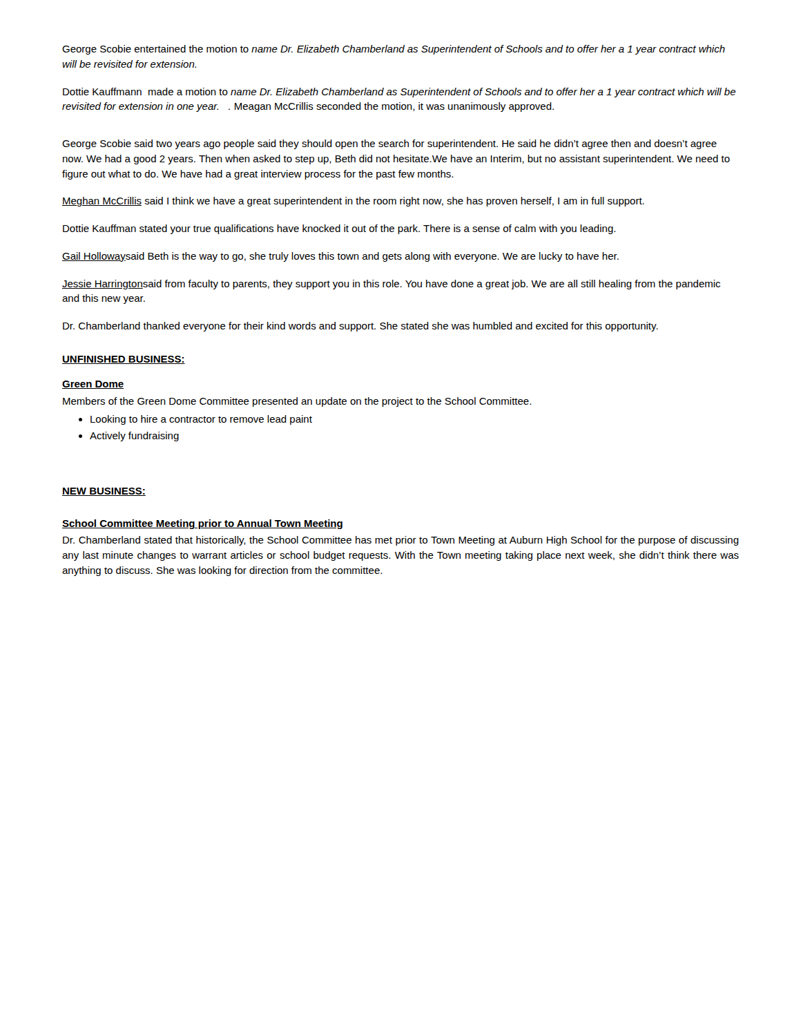George Scobie entertained the motion to name Dr. Elizabeth Chamberland as Superintendent of Schools and to offer her a 1 year contract which will be revisited for extension.
Dottie Kauffmann made a motion to name Dr. Elizabeth Chamberland as Superintendent of Schools and to offer her a 1 year contract which will be revisited for extension in one year. . Meagan McCrillis seconded the motion, it was unanimously approved.
George Scobie said two years ago people said they should open the search for superintendent. He said he didn’t agree then and doesn’t agree now. We had a good 2 years. Then when asked to step up, Beth did not hesitate.We have an Interim, but no assistant superintendent. We need to figure out what to do. We have had a great interview process for the past few months.
Meghan McCrillis said I think we have a great superintendent in the room right now, she has proven herself, I am in full support.
Dottie Kauffman stated your true qualifications have knocked it out of the park. There is a sense of calm with you leading.
Gail Hollowaysaid Beth is the way to go, she truly loves this town and gets along with everyone. We are lucky to have her.
Jessie Harringtonsaid from faculty to parents, they support you in this role. You have done a great job. We are all still healing from the pandemic and this new year.
Dr. Chamberland thanked everyone for their kind words and support. She stated she was humbled and excited for this opportunity.
UNFINISHED BUSINESS:
Green Dome
Members of the Green Dome Committee presented an update on the project to the School Committee.
Looking to hire a contractor to remove lead paint
Actively fundraising
NEW BUSINESS:
School Committee Meeting prior to Annual Town Meeting
Dr. Chamberland stated that historically, the School Committee has met prior to Town Meeting at Auburn High School for the purpose of discussing any last minute changes to warrant articles or school budget requests. With the Town meeting taking place next week, she didn’t think there was anything to discuss. She was looking for direction from the committee.